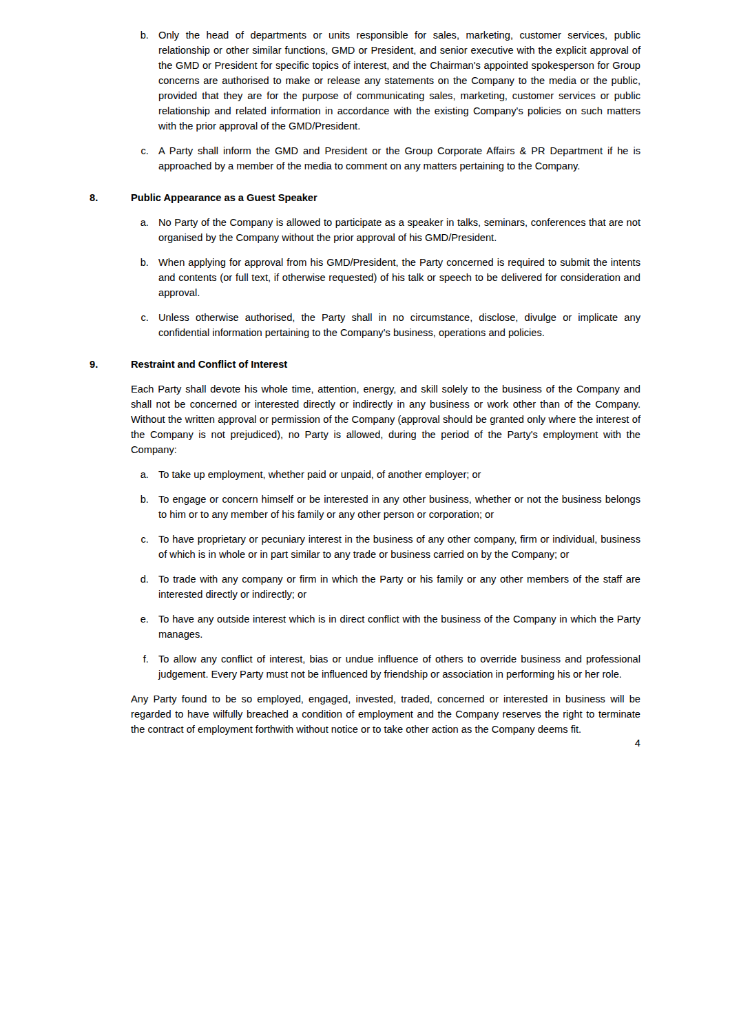Only the head of departments or units responsible for sales, marketing, customer services, public relationship or other similar functions, GMD or President, and senior executive with the explicit approval of the GMD or President for specific topics of interest, and the Chairman's appointed spokesperson for Group concerns are authorised to make or release any statements on the Company to the media or the public, provided that they are for the purpose of communicating sales, marketing, customer services or public relationship and related information in accordance with the existing Company's policies on such matters with the prior approval of the GMD/President.
A Party shall inform the GMD and President or the Group Corporate Affairs & PR Department if he is approached by a member of the media to comment on any matters pertaining to the Company.
8. Public Appearance as a Guest Speaker
No Party of the Company is allowed to participate as a speaker in talks, seminars, conferences that are not organised by the Company without the prior approval of his GMD/President.
When applying for approval from his GMD/President, the Party concerned is required to submit the intents and contents (or full text, if otherwise requested) of his talk or speech to be delivered for consideration and approval.
Unless otherwise authorised, the Party shall in no circumstance, disclose, divulge or implicate any confidential information pertaining to the Company's business, operations and policies.
9. Restraint and Conflict of Interest
Each Party shall devote his whole time, attention, energy, and skill solely to the business of the Company and shall not be concerned or interested directly or indirectly in any business or work other than of the Company. Without the written approval or permission of the Company (approval should be granted only where the interest of the Company is not prejudiced), no Party is allowed, during the period of the Party's employment with the Company:
To take up employment, whether paid or unpaid, of another employer; or
To engage or concern himself or be interested in any other business, whether or not the business belongs to him or to any member of his family or any other person or corporation; or
To have proprietary or pecuniary interest in the business of any other company, firm or individual, business of which is in whole or in part similar to any trade or business carried on by the Company; or
To trade with any company or firm in which the Party or his family or any other members of the staff are interested directly or indirectly; or
To have any outside interest which is in direct conflict with the business of the Company in which the Party manages.
To allow any conflict of interest, bias or undue influence of others to override business and professional judgement. Every Party must not be influenced by friendship or association in performing his or her role.
Any Party found to be so employed, engaged, invested, traded, concerned or interested in business will be regarded to have wilfully breached a condition of employment and the Company reserves the right to terminate the contract of employment forthwith without notice or to take other action as the Company deems fit.
4